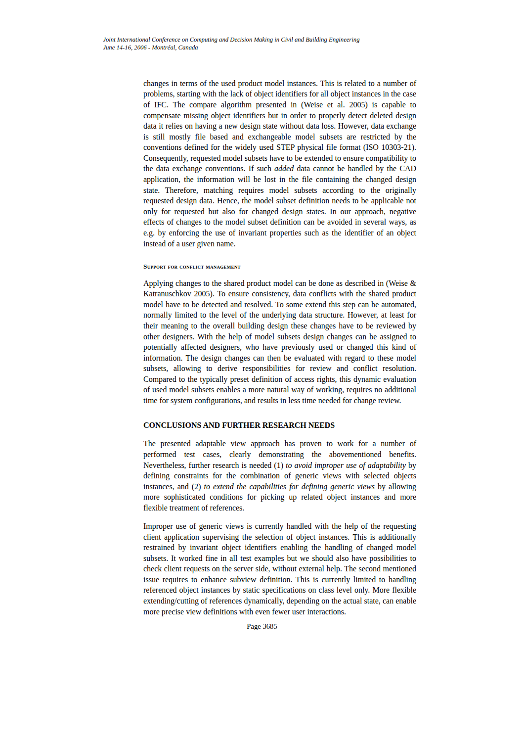Joint International Conference on Computing and Decision Making in Civil and Building Engineering June 14-16, 2006 - Montréal, Canada
changes in terms of the used product model instances. This is related to a number of problems, starting with the lack of object identifiers for all object instances in the case of IFC. The compare algorithm presented in (Weise et al. 2005) is capable to compensate missing object identifiers but in order to properly detect deleted design data it relies on having a new design state without data loss. However, data exchange is still mostly file based and exchangeable model subsets are restricted by the conventions defined for the widely used STEP physical file format (ISO 10303-21). Consequently, requested model subsets have to be extended to ensure compatibility to the data exchange conventions. If such added data cannot be handled by the CAD application, the information will be lost in the file containing the changed design state. Therefore, matching requires model subsets according to the originally requested design data. Hence, the model subset definition needs to be applicable not only for requested but also for changed design states. In our approach, negative effects of changes to the model subset definition can be avoided in several ways, as e.g. by enforcing the use of invariant properties such as the identifier of an object instead of a user given name.
Support for conflict management
Applying changes to the shared product model can be done as described in (Weise & Katranuschkov 2005). To ensure consistency, data conflicts with the shared product model have to be detected and resolved. To some extend this step can be automated, normally limited to the level of the underlying data structure. However, at least for their meaning to the overall building design these changes have to be reviewed by other designers. With the help of model subsets design changes can be assigned to potentially affected designers, who have previously used or changed this kind of information. The design changes can then be evaluated with regard to these model subsets, allowing to derive responsibilities for review and conflict resolution. Compared to the typically preset definition of access rights, this dynamic evaluation of used model subsets enables a more natural way of working, requires no additional time for system configurations, and results in less time needed for change review.
CONCLUSIONS AND FURTHER RESEARCH NEEDS
The presented adaptable view approach has proven to work for a number of performed test cases, clearly demonstrating the abovementioned benefits. Nevertheless, further research is needed (1) to avoid improper use of adaptability by defining constraints for the combination of generic views with selected objects instances, and (2) to extend the capabilities for defining generic views by allowing more sophisticated conditions for picking up related object instances and more flexible treatment of references.
Improper use of generic views is currently handled with the help of the requesting client application supervising the selection of object instances. This is additionally restrained by invariant object identifiers enabling the handling of changed model subsets. It worked fine in all test examples but we should also have possibilities to check client requests on the server side, without external help. The second mentioned issue requires to enhance subview definition. This is currently limited to handling referenced object instances by static specifications on class level only. More flexible extending/cutting of references dynamically, depending on the actual state, can enable more precise view definitions with even fewer user interactions.
Page 3685